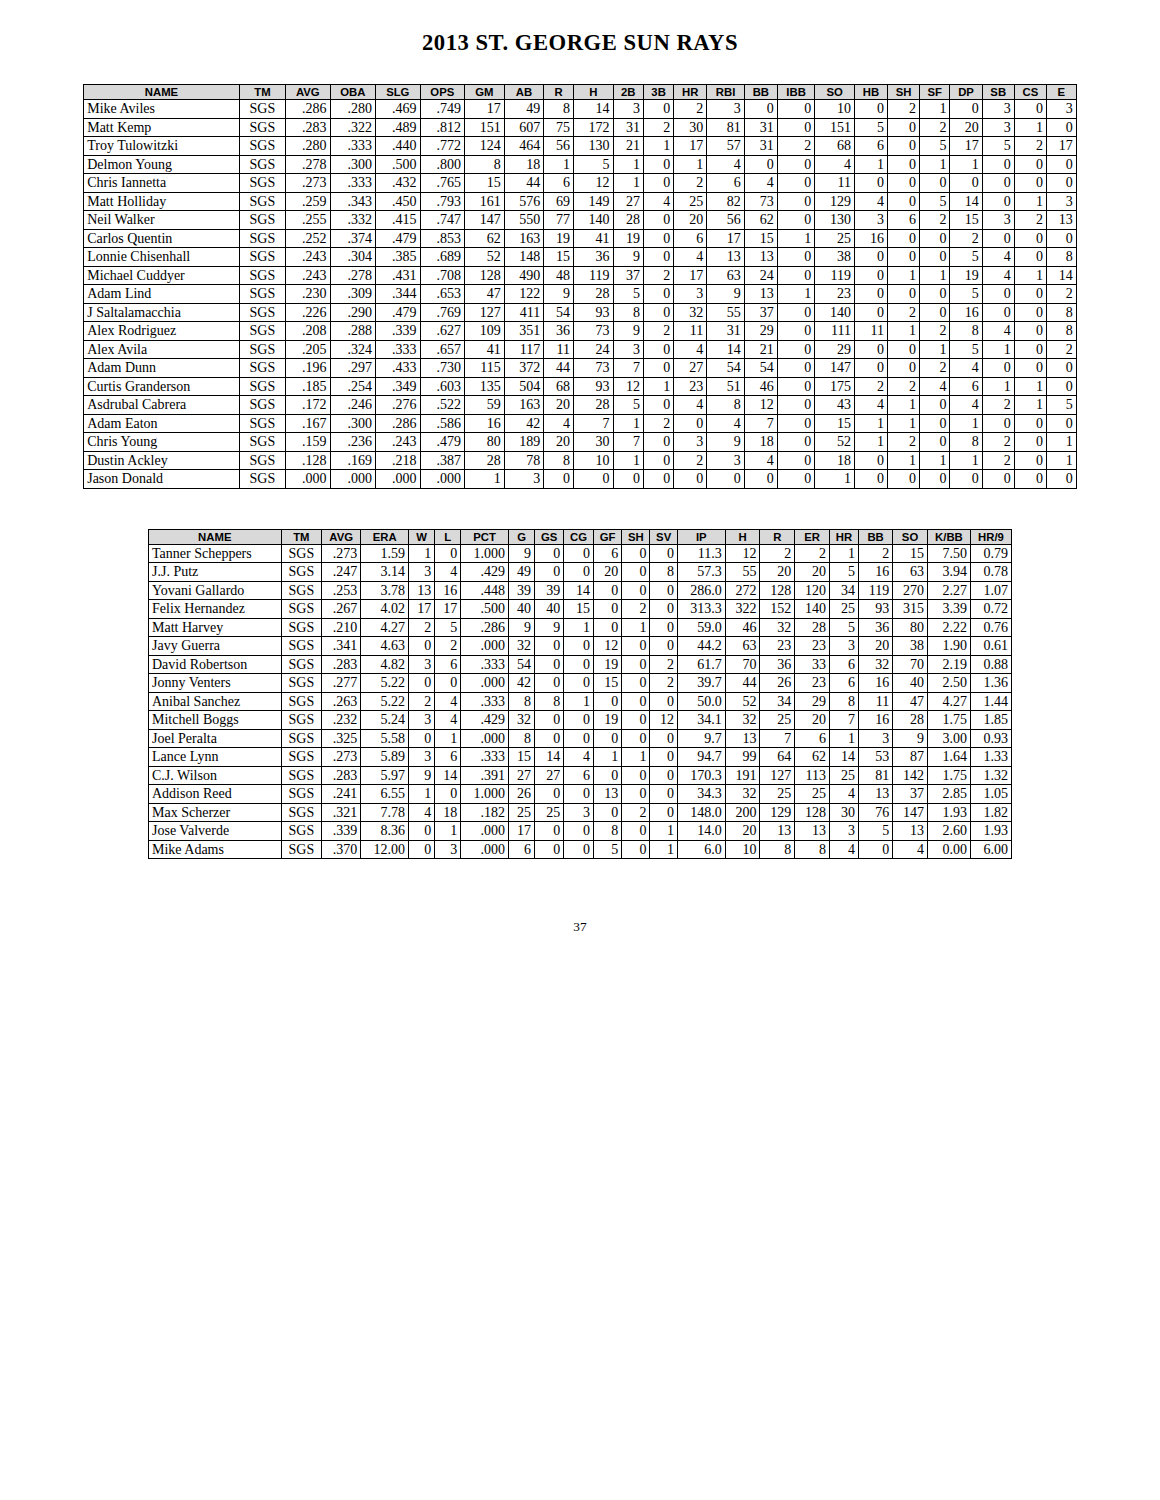2013 ST. GEORGE SUN RAYS
| NAME | TM | AVG | OBA | SLG | OPS | GM | AB | R | H | 2B | 3B | HR | RBI | BB | IBB | SO | HB | SH | SF | DP | SB | CS | E |
| --- | --- | --- | --- | --- | --- | --- | --- | --- | --- | --- | --- | --- | --- | --- | --- | --- | --- | --- | --- | --- | --- | --- | --- |
| Mike Aviles | SGS | .286 | .280 | .469 | .749 | 17 | 49 | 8 | 14 | 3 | 0 | 2 | 3 | 0 | 0 | 10 | 0 | 2 | 1 | 0 | 3 | 0 | 3 |
| Matt Kemp | SGS | .283 | .322 | .489 | .812 | 151 | 607 | 75 | 172 | 31 | 2 | 30 | 81 | 31 | 0 | 151 | 5 | 0 | 2 | 20 | 3 | 1 | 0 |
| Troy Tulowitzki | SGS | .280 | .333 | .440 | .772 | 124 | 464 | 56 | 130 | 21 | 1 | 17 | 57 | 31 | 2 | 68 | 6 | 0 | 5 | 17 | 5 | 2 | 17 |
| Delmon Young | SGS | .278 | .300 | .500 | .800 | 8 | 18 | 1 | 5 | 1 | 0 | 1 | 4 | 0 | 0 | 4 | 1 | 0 | 1 | 1 | 0 | 0 | 0 |
| Chris Iannetta | SGS | .273 | .333 | .432 | .765 | 15 | 44 | 6 | 12 | 1 | 0 | 2 | 6 | 4 | 0 | 11 | 0 | 0 | 0 | 0 | 0 | 0 | 0 |
| Matt Holliday | SGS | .259 | .343 | .450 | .793 | 161 | 576 | 69 | 149 | 27 | 4 | 25 | 82 | 73 | 0 | 129 | 4 | 0 | 5 | 14 | 0 | 1 | 3 |
| Neil Walker | SGS | .255 | .332 | .415 | .747 | 147 | 550 | 77 | 140 | 28 | 0 | 20 | 56 | 62 | 0 | 130 | 3 | 6 | 2 | 15 | 3 | 2 | 13 |
| Carlos Quentin | SGS | .252 | .374 | .479 | .853 | 62 | 163 | 19 | 41 | 19 | 0 | 6 | 17 | 15 | 1 | 25 | 16 | 0 | 0 | 2 | 0 | 0 | 0 |
| Lonnie Chisenhall | SGS | .243 | .304 | .385 | .689 | 52 | 148 | 15 | 36 | 9 | 0 | 4 | 13 | 13 | 0 | 38 | 0 | 0 | 0 | 5 | 4 | 0 | 8 |
| Michael Cuddyer | SGS | .243 | .278 | .431 | .708 | 128 | 490 | 48 | 119 | 37 | 2 | 17 | 63 | 24 | 0 | 119 | 0 | 1 | 1 | 19 | 4 | 1 | 14 |
| Adam Lind | SGS | .230 | .309 | .344 | .653 | 47 | 122 | 9 | 28 | 5 | 0 | 3 | 9 | 13 | 1 | 23 | 0 | 0 | 0 | 5 | 0 | 0 | 2 |
| J Saltalamacchia | SGS | .226 | .290 | .479 | .769 | 127 | 411 | 54 | 93 | 8 | 0 | 32 | 55 | 37 | 0 | 140 | 0 | 2 | 0 | 16 | 0 | 0 | 8 |
| Alex Rodriguez | SGS | .208 | .288 | .339 | .627 | 109 | 351 | 36 | 73 | 9 | 2 | 11 | 31 | 29 | 0 | 111 | 11 | 1 | 2 | 8 | 4 | 0 | 8 |
| Alex Avila | SGS | .205 | .324 | .333 | .657 | 41 | 117 | 11 | 24 | 3 | 0 | 4 | 14 | 21 | 0 | 29 | 0 | 0 | 1 | 5 | 1 | 0 | 2 |
| Adam Dunn | SGS | .196 | .297 | .433 | .730 | 115 | 372 | 44 | 73 | 7 | 0 | 27 | 54 | 54 | 0 | 147 | 0 | 0 | 2 | 4 | 0 | 0 | 0 |
| Curtis Granderson | SGS | .185 | .254 | .349 | .603 | 135 | 504 | 68 | 93 | 12 | 1 | 23 | 51 | 46 | 0 | 175 | 2 | 2 | 4 | 6 | 1 | 1 | 0 |
| Asdrubal Cabrera | SGS | .172 | .246 | .276 | .522 | 59 | 163 | 20 | 28 | 5 | 0 | 4 | 8 | 12 | 0 | 43 | 4 | 1 | 0 | 4 | 2 | 1 | 5 |
| Adam Eaton | SGS | .167 | .300 | .286 | .586 | 16 | 42 | 4 | 7 | 1 | 2 | 0 | 4 | 7 | 0 | 15 | 1 | 1 | 0 | 1 | 0 | 0 | 0 |
| Chris Young | SGS | .159 | .236 | .243 | .479 | 80 | 189 | 20 | 30 | 7 | 0 | 3 | 9 | 18 | 0 | 52 | 1 | 2 | 0 | 8 | 2 | 0 | 1 |
| Dustin Ackley | SGS | .128 | .169 | .218 | .387 | 28 | 78 | 8 | 10 | 1 | 0 | 2 | 3 | 4 | 0 | 18 | 0 | 1 | 1 | 1 | 2 | 0 | 1 |
| Jason Donald | SGS | .000 | .000 | .000 | .000 | 1 | 3 | 0 | 0 | 0 | 0 | 0 | 0 | 0 | 0 | 1 | 0 | 0 | 0 | 0 | 0 | 0 | 0 |
| NAME | TM | AVG | ERA | W | L | PCT | G | GS | CG | GF | SH | SV | IP | H | R | ER | HR | BB | SO | K/BB | HR/9 |
| --- | --- | --- | --- | --- | --- | --- | --- | --- | --- | --- | --- | --- | --- | --- | --- | --- | --- | --- | --- | --- | --- |
| Tanner Scheppers | SGS | .273 | 1.59 | 1 | 0 | 1.000 | 9 | 0 | 0 | 6 | 0 | 0 | 11.3 | 12 | 2 | 2 | 1 | 2 | 15 | 7.50 | 0.79 |
| J.J. Putz | SGS | .247 | 3.14 | 3 | 4 | .429 | 49 | 0 | 0 | 20 | 0 | 8 | 57.3 | 55 | 20 | 20 | 5 | 16 | 63 | 3.94 | 0.78 |
| Yovani Gallardo | SGS | .253 | 3.78 | 13 | 16 | .448 | 39 | 39 | 14 | 0 | 0 | 0 | 286.0 | 272 | 128 | 120 | 34 | 119 | 270 | 2.27 | 1.07 |
| Felix Hernandez | SGS | .267 | 4.02 | 17 | 17 | .500 | 40 | 40 | 15 | 0 | 2 | 0 | 313.3 | 322 | 152 | 140 | 25 | 93 | 315 | 3.39 | 0.72 |
| Matt Harvey | SGS | .210 | 4.27 | 2 | 5 | .286 | 9 | 9 | 1 | 0 | 1 | 0 | 59.0 | 46 | 32 | 28 | 5 | 36 | 80 | 2.22 | 0.76 |
| Javy Guerra | SGS | .341 | 4.63 | 0 | 2 | .000 | 32 | 0 | 0 | 12 | 0 | 0 | 44.2 | 63 | 23 | 23 | 3 | 20 | 38 | 1.90 | 0.61 |
| David Robertson | SGS | .283 | 4.82 | 3 | 6 | .333 | 54 | 0 | 0 | 19 | 0 | 2 | 61.7 | 70 | 36 | 33 | 6 | 32 | 70 | 2.19 | 0.88 |
| Jonny Venters | SGS | .277 | 5.22 | 0 | 0 | .000 | 42 | 0 | 0 | 15 | 0 | 2 | 39.7 | 44 | 26 | 23 | 6 | 16 | 40 | 2.50 | 1.36 |
| Anibal Sanchez | SGS | .263 | 5.22 | 2 | 4 | .333 | 8 | 8 | 1 | 0 | 0 | 0 | 50.0 | 52 | 34 | 29 | 8 | 11 | 47 | 4.27 | 1.44 |
| Mitchell Boggs | SGS | .232 | 5.24 | 3 | 4 | .429 | 32 | 0 | 0 | 19 | 0 | 12 | 34.1 | 32 | 25 | 20 | 7 | 16 | 28 | 1.75 | 1.85 |
| Joel Peralta | SGS | .325 | 5.58 | 0 | 1 | .000 | 8 | 0 | 0 | 0 | 0 | 0 | 9.7 | 13 | 7 | 6 | 1 | 3 | 9 | 3.00 | 0.93 |
| Lance Lynn | SGS | .273 | 5.89 | 3 | 6 | .333 | 15 | 14 | 4 | 1 | 1 | 0 | 94.7 | 99 | 64 | 62 | 14 | 53 | 87 | 1.64 | 1.33 |
| C.J. Wilson | SGS | .283 | 5.97 | 9 | 14 | .391 | 27 | 27 | 6 | 0 | 0 | 0 | 170.3 | 191 | 127 | 113 | 25 | 81 | 142 | 1.75 | 1.32 |
| Addison Reed | SGS | .241 | 6.55 | 1 | 0 | 1.000 | 26 | 0 | 0 | 13 | 0 | 0 | 34.3 | 32 | 25 | 25 | 4 | 13 | 37 | 2.85 | 1.05 |
| Max Scherzer | SGS | .321 | 7.78 | 4 | 18 | .182 | 25 | 25 | 3 | 0 | 2 | 0 | 148.0 | 200 | 129 | 128 | 30 | 76 | 147 | 1.93 | 1.82 |
| Jose Valverde | SGS | .339 | 8.36 | 0 | 1 | .000 | 17 | 0 | 0 | 8 | 0 | 1 | 14.0 | 20 | 13 | 13 | 3 | 5 | 13 | 2.60 | 1.93 |
| Mike Adams | SGS | .370 | 12.00 | 0 | 3 | .000 | 6 | 0 | 0 | 5 | 0 | 1 | 6.0 | 10 | 8 | 8 | 4 | 0 | 4 | 0.00 | 6.00 |
37